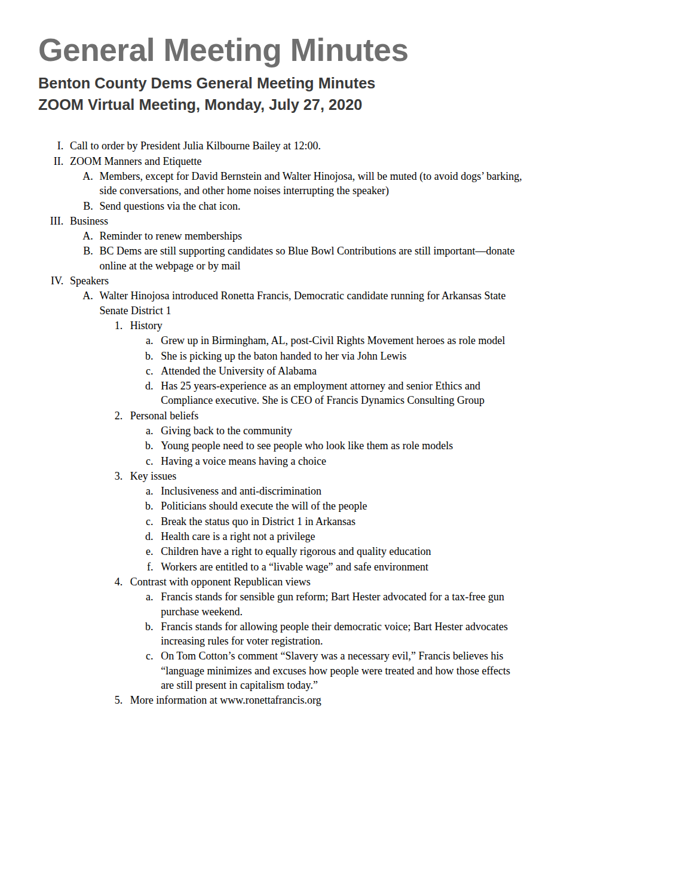General Meeting Minutes
Benton County Dems General Meeting Minutes
ZOOM Virtual Meeting, Monday, July 27, 2020
Call to order by President Julia Kilbourne Bailey at 12:00.
ZOOM Manners and Etiquette
Members, except for David Bernstein and Walter Hinojosa, will be muted (to avoid dogs’ barking, side conversations, and other home noises interrupting the speaker)
Send questions via the chat icon.
Business
Reminder to renew memberships
BC Dems are still supporting candidates so Blue Bowl Contributions are still important—donate online at the webpage or by mail
Speakers
Walter Hinojosa introduced Ronetta Francis, Democratic candidate running for Arkansas State Senate District 1
History
Grew up in Birmingham, AL, post-Civil Rights Movement heroes as role model
She is picking up the baton handed to her via John Lewis
Attended the University of Alabama
Has 25 years-experience as an employment attorney and senior Ethics and Compliance executive. She is CEO of Francis Dynamics Consulting Group
Personal beliefs
Giving back to the community
Young people need to see people who look like them as role models
Having a voice means having a choice
Key issues
Inclusiveness and anti-discrimination
Politicians should execute the will of the people
Break the status quo in District 1 in Arkansas
Health care is a right not a privilege
Children have a right to equally rigorous and quality education
Workers are entitled to a “livable wage” and safe environment
Contrast with opponent Republican views
Francis stands for sensible gun reform; Bart Hester advocated for a tax-free gun purchase weekend.
Francis stands for allowing people their democratic voice; Bart Hester advocates increasing rules for voter registration.
On Tom Cotton’s comment “Slavery was a necessary evil,” Francis believes his “language minimizes and excuses how people were treated and how those effects are still present in capitalism today.”
More information at www.ronettafrancis.org